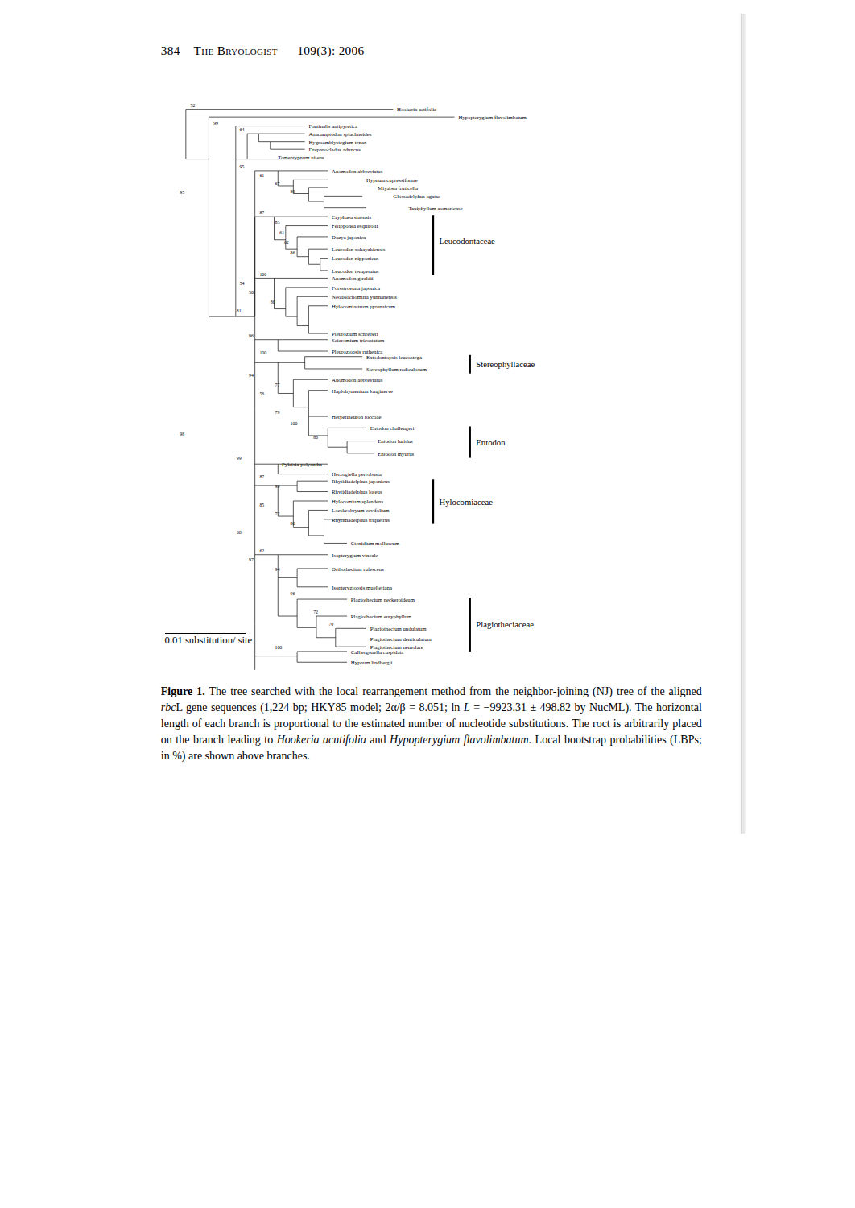384 The Bryologist 109(3): 2006
Hookeria actifolia Hypopterygium flavolimbatum Fontinalis antipyretica Anacamptodon splachnoides Hygroamblystegium tenax Drepanocladus aduncus Tomentypnum nitens Anomodon abbreviatus Hypnum cupressiforme Miyabea fruticella Glossadelphus ogatae Taxiphyllum aomoriense Cryphaea sinensis Felipponea esquirolii Dozya japonica Leucodon sohayakiensis Leucodon nipponicus Leucodon temperatus Anomodon giraldii Forsstroemia japonica Neodolichomitra yunnanensis Hylocomiastrum pyrenaicum Pleurozium schreberi Sciaromium tricostatum Pleuroziopsis ruthenica Entodontopsis leucostega Stereophyllum radiculosum Anomodon abbreviatus Haplohymenium longinerve Herpetineuron toccoae Entodon challengeri Entodon luridus Entodon myurus Pylaisia polyantha Herzogiella perrobusta Rhytidiadelphus japonicus Rhytidiadelphus loreus Hylocomium splendens Loeskeobryum cavifolium Rhytidiadelphus triquetrus Ctenidium molluscum Isopterygium vineale Orthothecium rufescens Isopterygiopsis muelleriana Plagiothecium neckeroideum Plagiothecium euryphyllum Plagiothecium undulatum Plagiothecium denticulatum Plagiothecium nemolare 52 99 64 95 95 61 67 89 87 85 61 62 86 100 54 50 80 81 96 100 94 77 56 79 100 86 99 87 99 85 72 86 68 62 97 94 96 72 70 98 Leucodontaceae Stereophyllaceae Entodon Hylocomiaceae Plagiotheciaceae Calliergonella cuspidata Hypnum lindbergii 100
0.01 substitution/ site
Figure 1. The tree searched with the local rearrangement method from the neighbor-joining (NJ) tree of the aligned rbc L gene sequences (1,224 bp; HKY85 model; 2α/β = 8.051; ln L = −9923.31 ± 498.82 by NucML). The horizontal length of each branch is proportional to the estimated number of nucleotide substitutions. The roct is arbitrarily placed on the branch leading to Hookeria acutifolia and Hypopterygium flavolimbatum. Local bootstrap probabilities (LBPs; in %) are shown above branches.